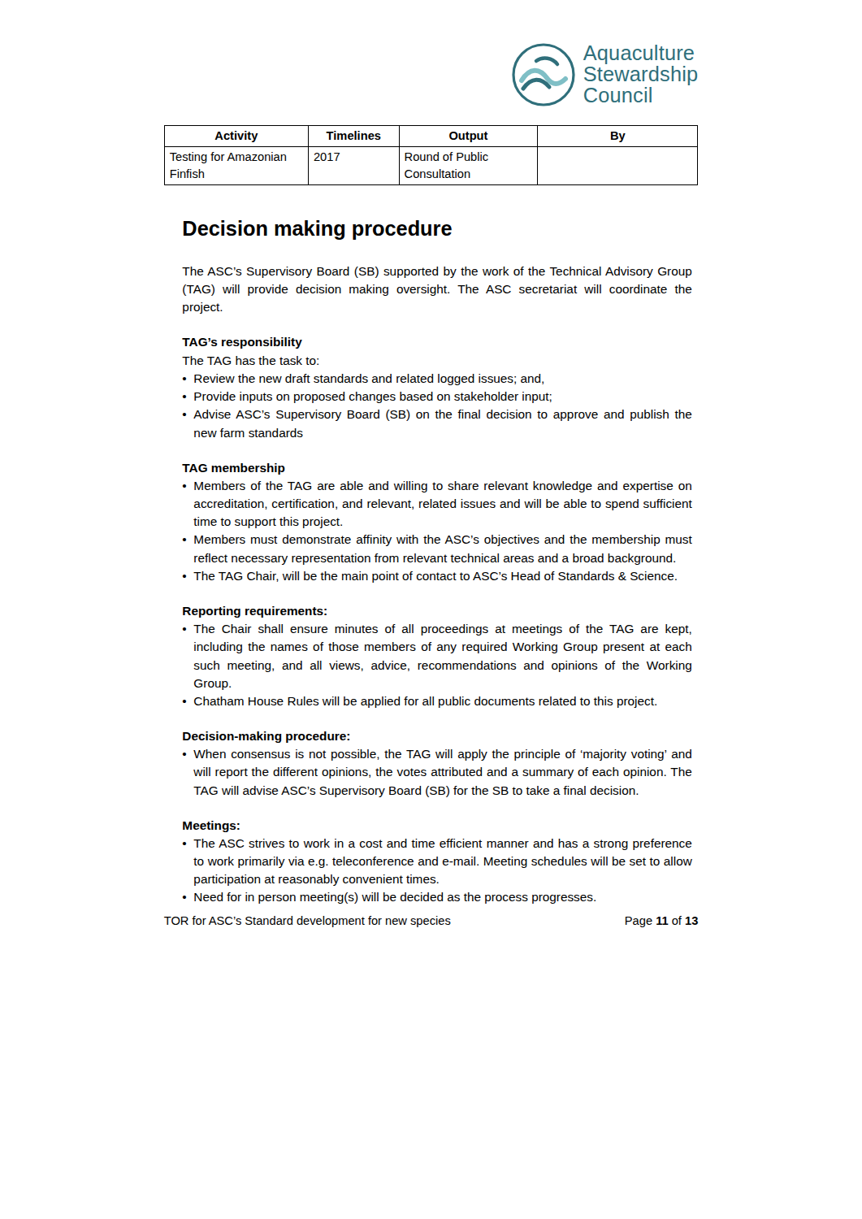Aquaculture Stewardship Council
| Activity | Timelines | Output | By |
| --- | --- | --- | --- |
| Testing for Amazonian Finfish | 2017 | Round of Public Consultation | |
Decision making procedure
The ASC’s Supervisory Board (SB) supported by the work of the Technical Advisory Group (TAG) will provide decision making oversight. The ASC secretariat will coordinate the project.
TAG’s responsibility
The TAG has the task to:
Review the new draft standards and related logged issues; and,
Provide inputs on proposed changes based on stakeholder input;
Advise ASC’s Supervisory Board (SB) on the final decision to approve and publish the new farm standards
TAG membership
Members of the TAG are able and willing to share relevant knowledge and expertise on accreditation, certification, and relevant, related issues and will be able to spend sufficient time to support this project.
Members must demonstrate affinity with the ASC’s objectives and the membership must reflect necessary representation from relevant technical areas and a broad background.
The TAG Chair, will be the main point of contact to ASC’s Head of Standards & Science.
Reporting requirements:
The Chair shall ensure minutes of all proceedings at meetings of the TAG are kept, including the names of those members of any required Working Group present at each such meeting, and all views, advice, recommendations and opinions of the Working Group.
Chatham House Rules will be applied for all public documents related to this project.
Decision-making procedure:
When consensus is not possible, the TAG will apply the principle of ‘majority voting’ and will report the different opinions, the votes attributed and a summary of each opinion. The TAG will advise ASC’s Supervisory Board (SB) for the SB to take a final decision.
Meetings:
The ASC strives to work in a cost and time efficient manner and has a strong preference to work primarily via e.g. teleconference and e-mail. Meeting schedules will be set to allow participation at reasonably convenient times.
Need for in person meeting(s) will be decided as the process progresses.
TOR for ASC’s Standard development for new species
Page 11 of 13